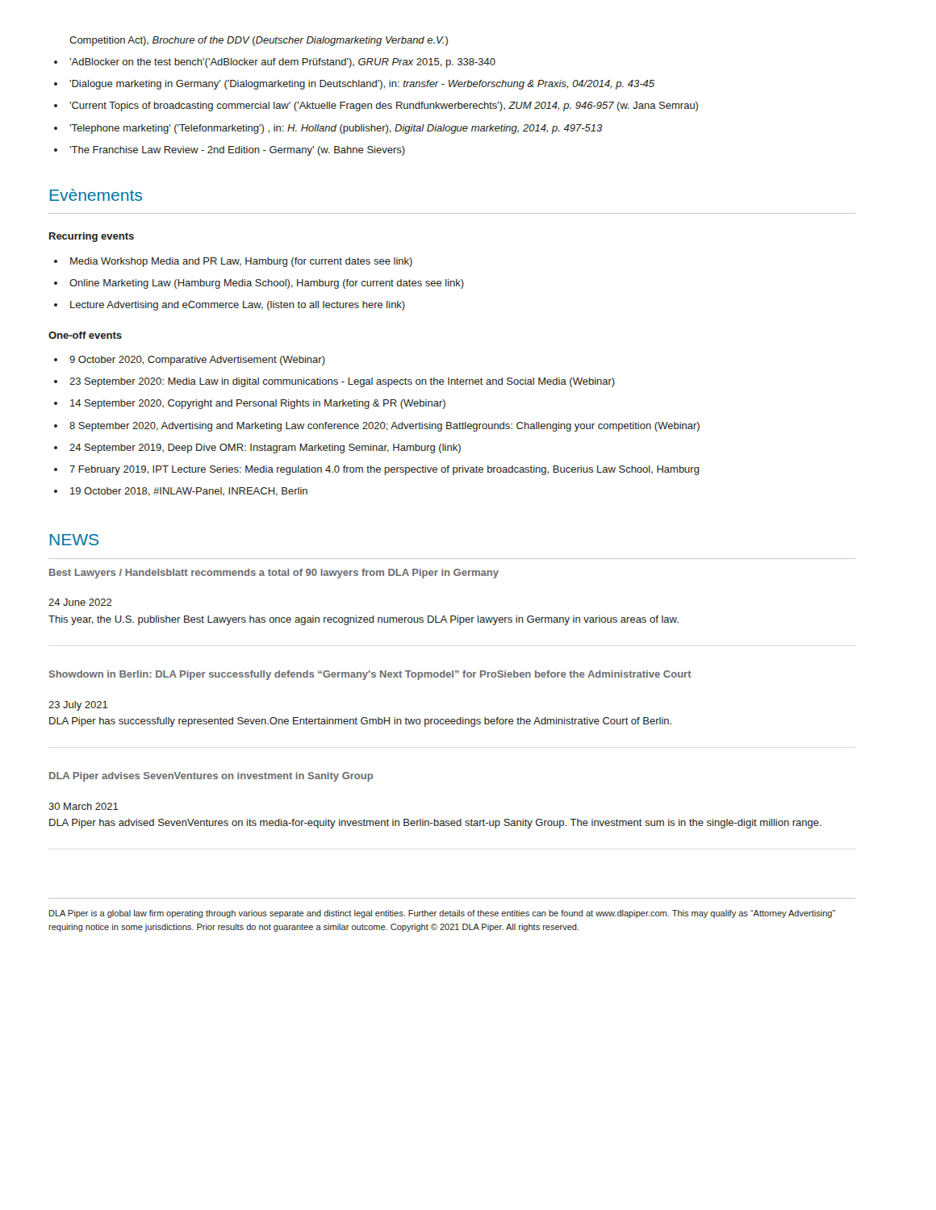Competition Act), Brochure of the DDV (Deutscher Dialogmarketing Verband e.V.)
'AdBlocker on the test bench'('AdBlocker auf dem Prüfstand'), GRUR Prax 2015, p. 338-340
'Dialogue marketing in Germany' ('Dialogmarketing in Deutschland'), in: transfer - Werbeforschung & Praxis, 04/2014, p. 43-45
'Current Topics of broadcasting commercial law' ('Aktuelle Fragen des Rundfunkwerberechts'), ZUM 2014, p. 946-957 (w. Jana Semrau)
'Telephone marketing' ('Telefonmarketing') , in: H. Holland (publisher), Digital Dialogue marketing, 2014, p. 497-513
'The Franchise Law Review - 2nd Edition - Germany' (w. Bahne Sievers)
Evènements
Recurring events
Media Workshop Media and PR Law, Hamburg (for current dates see link)
Online Marketing Law (Hamburg Media School), Hamburg (for current dates see link)
Lecture Advertising and eCommerce Law, (listen to all lectures here link)
One-off events
9 October 2020, Comparative Advertisement (Webinar)
23 September 2020: Media Law in digital communications - Legal aspects on the Internet and Social Media (Webinar)
14 September 2020, Copyright and Personal Rights in Marketing & PR (Webinar)
8 September 2020, Advertising and Marketing Law conference 2020; Advertising Battlegrounds: Challenging your competition (Webinar)
24 September 2019, Deep Dive OMR: Instagram Marketing Seminar, Hamburg (link)
7 February 2019, IPT Lecture Series: Media regulation 4.0 from the perspective of private broadcasting, Bucerius Law School, Hamburg
19 October 2018, #INLAW-Panel, INREACH, Berlin
News
Best Lawyers / Handelsblatt recommends a total of 90 lawyers from DLA Piper in Germany
24 June 2022
This year, the U.S. publisher Best Lawyers has once again recognized numerous DLA Piper lawyers in Germany in various areas of law.
Showdown in Berlin: DLA Piper successfully defends “Germany's Next Topmodel” for ProSieben before the Administrative Court
23 July 2021
DLA Piper has successfully represented Seven.One Entertainment GmbH in two proceedings before the Administrative Court of Berlin.
DLA Piper advises SevenVentures on investment in Sanity Group
30 March 2021
DLA Piper has advised SevenVentures on its media-for-equity investment in Berlin-based start-up Sanity Group. The investment sum is in the single-digit million range.
DLA Piper is a global law firm operating through various separate and distinct legal entities. Further details of these entities can be found at www.dlapiper.com. This may qualify as “Attorney Advertising” requiring notice in some jurisdictions. Prior results do not guarantee a similar outcome. Copyright © 2021 DLA Piper. All rights reserved.